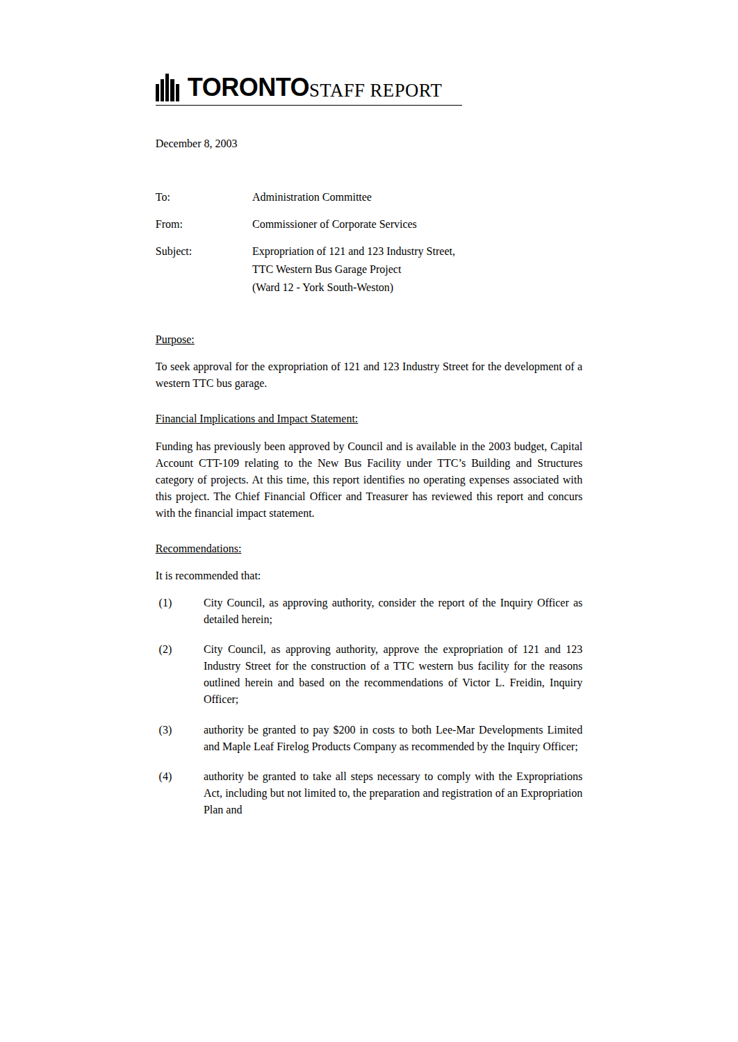TORONTO
STAFF REPORT
December 8, 2003
| To: | Administration Committee |
| From: | Commissioner of Corporate Services |
| Subject: | Expropriation of 121 and 123 Industry Street, TTC Western Bus Garage Project (Ward 12 - York South-Weston) |
Purpose:
To seek approval for the expropriation of 121 and 123 Industry Street for the development of a western TTC bus garage.
Financial Implications and Impact Statement:
Funding has previously been approved by Council and is available in the 2003 budget, Capital Account CTT-109 relating to the New Bus Facility under TTC’s Building and Structures category of projects. At this time, this report identifies no operating expenses associated with this project. The Chief Financial Officer and Treasurer has reviewed this report and concurs with the financial impact statement.
Recommendations:
It is recommended that:
(1) City Council, as approving authority, consider the report of the Inquiry Officer as detailed herein;
(2) City Council, as approving authority, approve the expropriation of 121 and 123 Industry Street for the construction of a TTC western bus facility for the reasons outlined herein and based on the recommendations of Victor L. Freidin, Inquiry Officer;
(3) authority be granted to pay $200 in costs to both Lee-Mar Developments Limited and Maple Leaf Firelog Products Company as recommended by the Inquiry Officer;
(4) authority be granted to take all steps necessary to comply with the Expropriations Act, including but not limited to, the preparation and registration of an Expropriation Plan and